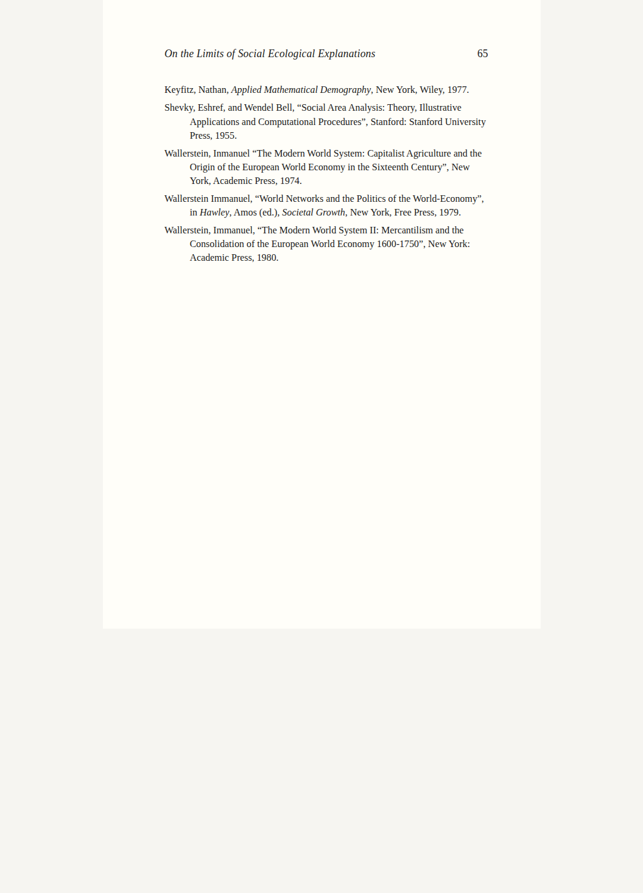On the Limits of Social Ecological Explanations 65
Keyfitz, Nathan, Applied Mathematical Demography, New York, Wiley, 1977.
Shevky, Eshref, and Wendel Bell, “Social Area Analysis: Theory, Illustrative Applications and Computational Procedures”, Stanford: Stanford University Press, 1955.
Wallerstein, Inmanuel “The Modern World System: Capitalist Agriculture and the Origin of the European World Economy in the Sixteenth Century”, New York, Academic Press, 1974.
Wallerstein Immanuel, “World Networks and the Politics of the World-Economy”, in Hawley, Amos (ed.), Societal Growth, New York, Free Press, 1979.
Wallerstein, Immanuel, “The Modern World System II: Mercantilism and the Consolidation of the European World Economy 1600-1750”, New York: Academic Press, 1980.